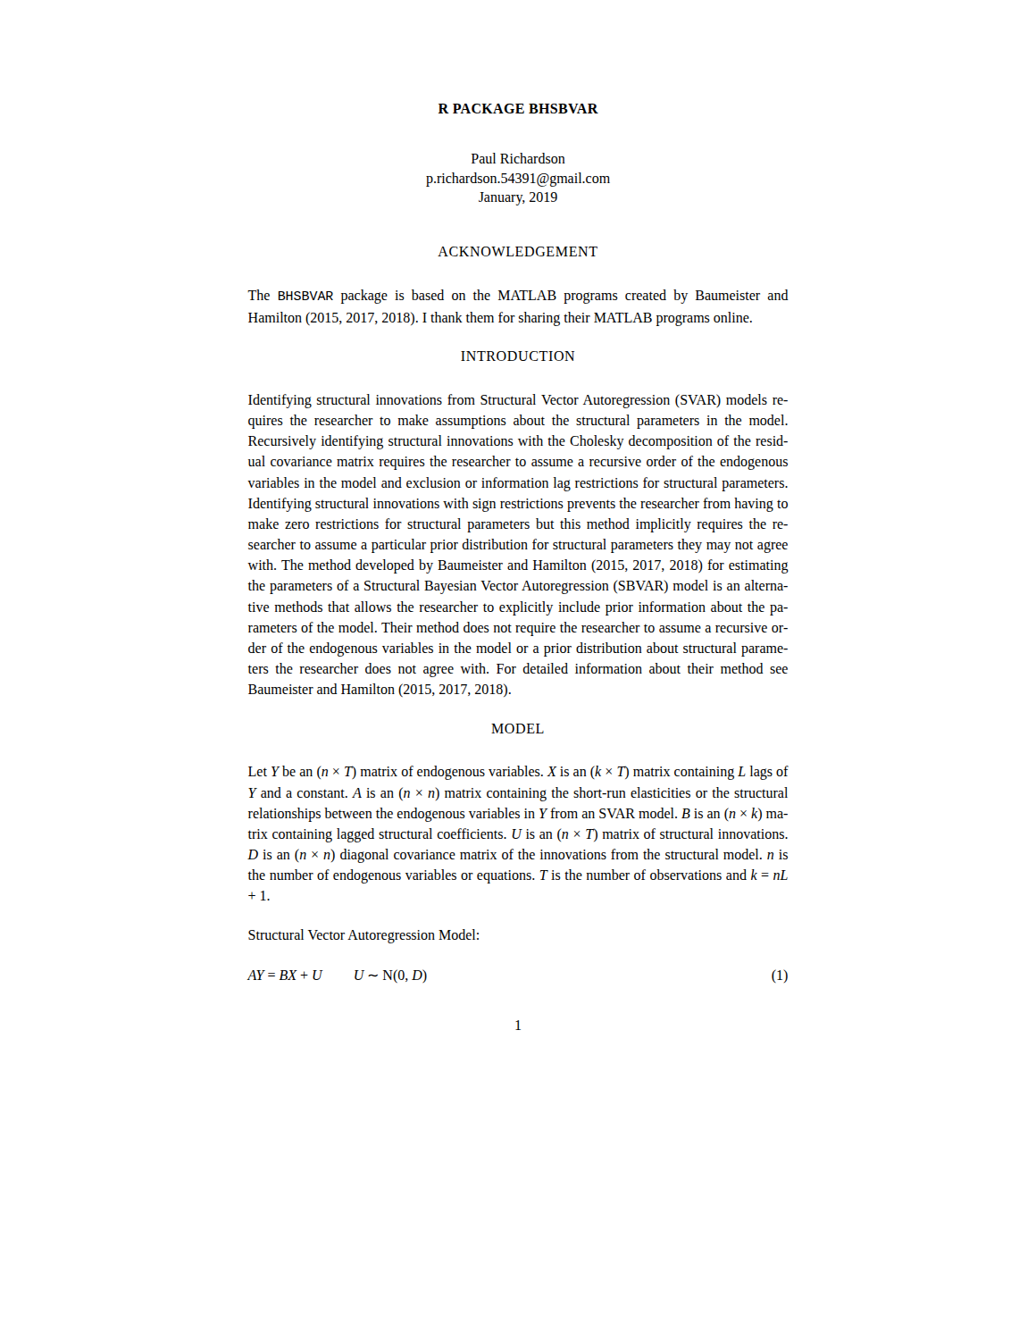R PACKAGE BHSBVAR
Paul Richardson p.richardson.54391@gmail.com January, 2019
ACKNOWLEDGEMENT
The BHSBVAR package is based on the MATLAB programs created by Baumeister and Hamilton (2015, 2017, 2018). I thank them for sharing their MATLAB programs online.
INTRODUCTION
Identifying structural innovations from Structural Vector Autoregression (SVAR) models requires the researcher to make assumptions about the structural parameters in the model. Recursively identifying structural innovations with the Cholesky decomposition of the residual covariance matrix requires the researcher to assume a recursive order of the endogenous variables in the model and exclusion or information lag restrictions for structural parameters. Identifying structural innovations with sign restrictions prevents the researcher from having to make zero restrictions for structural parameters but this method implicitly requires the researcher to assume a particular prior distribution for structural parameters they may not agree with. The method developed by Baumeister and Hamilton (2015, 2017, 2018) for estimating the parameters of a Structural Bayesian Vector Autoregression (SBVAR) model is an alternative methods that allows the researcher to explicitly include prior information about the parameters of the model. Their method does not require the researcher to assume a recursive order of the endogenous variables in the model or a prior distribution about structural parameters the researcher does not agree with. For detailed information about their method see Baumeister and Hamilton (2015, 2017, 2018).
MODEL
Let Y be an (n × T) matrix of endogenous variables. X is an (k × T) matrix containing L lags of Y and a constant. A is an (n × n) matrix containing the short-run elasticities or the structural relationships between the endogenous variables in Y from an SVAR model. B is an (n × k) matrix containing lagged structural coefficients. U is an (n × T) matrix of structural innovations. D is an (n × n) diagonal covariance matrix of the innovations from the structural model. n is the number of endogenous variables or equations. T is the number of observations and k = nL + 1.
Structural Vector Autoregression Model:
AY = BX + U U ∼ N(0, D)
(1)
1